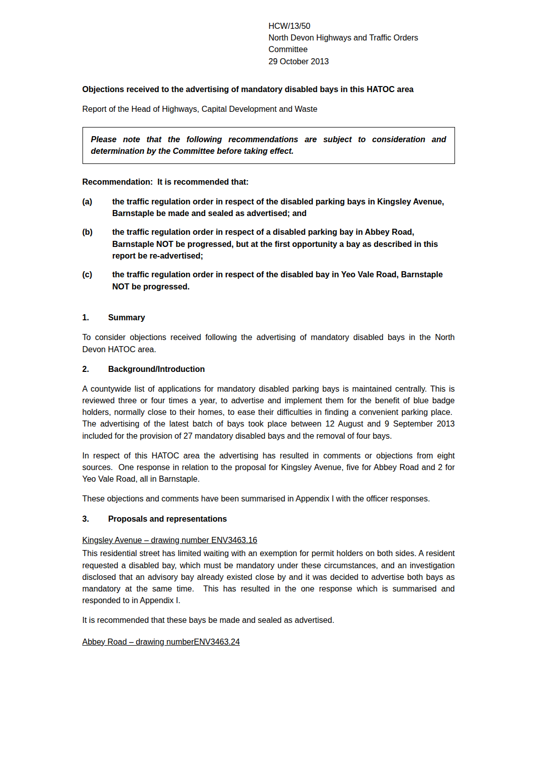HCW/13/50
North Devon Highways and Traffic Orders Committee
29 October 2013
Objections received to the advertising of mandatory disabled bays in this HATOC area
Report of the Head of Highways, Capital Development and Waste
Please note that the following recommendations are subject to consideration and determination by the Committee before taking effect.
Recommendation: It is recommended that:
| (a) | the traffic regulation order in respect of the disabled parking bays in Kingsley Avenue, Barnstaple be made and sealed as advertised; and |
| (b) | the traffic regulation order in respect of a disabled parking bay in Abbey Road, Barnstaple NOT be progressed, but at the first opportunity a bay as described in this report be re-advertised; |
| (c) | the traffic regulation order in respect of the disabled bay in Yeo Vale Road, Barnstaple NOT be progressed. |
| 1. | Summary |
To consider objections received following the advertising of mandatory disabled bays in the North Devon HATOC area.
| 2. | Background/Introduction |
A countywide list of applications for mandatory disabled parking bays is maintained centrally. This is reviewed three or four times a year, to advertise and implement them for the benefit of blue badge holders, normally close to their homes, to ease their difficulties in finding a convenient parking place. The advertising of the latest batch of bays took place between 12 August and 9 September 2013 included for the provision of 27 mandatory disabled bays and the removal of four bays.
In respect of this HATOC area the advertising has resulted in comments or objections from eight sources. One response in relation to the proposal for Kingsley Avenue, five for Abbey Road and 2 for Yeo Vale Road, all in Barnstaple.
These objections and comments have been summarised in Appendix I with the officer responses.
| 3. | Proposals and representations |
Kingsley Avenue – drawing number ENV3463.16
This residential street has limited waiting with an exemption for permit holders on both sides. A resident requested a disabled bay, which must be mandatory under these circumstances, and an investigation disclosed that an advisory bay already existed close by and it was decided to advertise both bays as mandatory at the same time. This has resulted in the one response which is summarised and responded to in Appendix I.
It is recommended that these bays be made and sealed as advertised.
Abbey Road – drawing numberENV3463.24